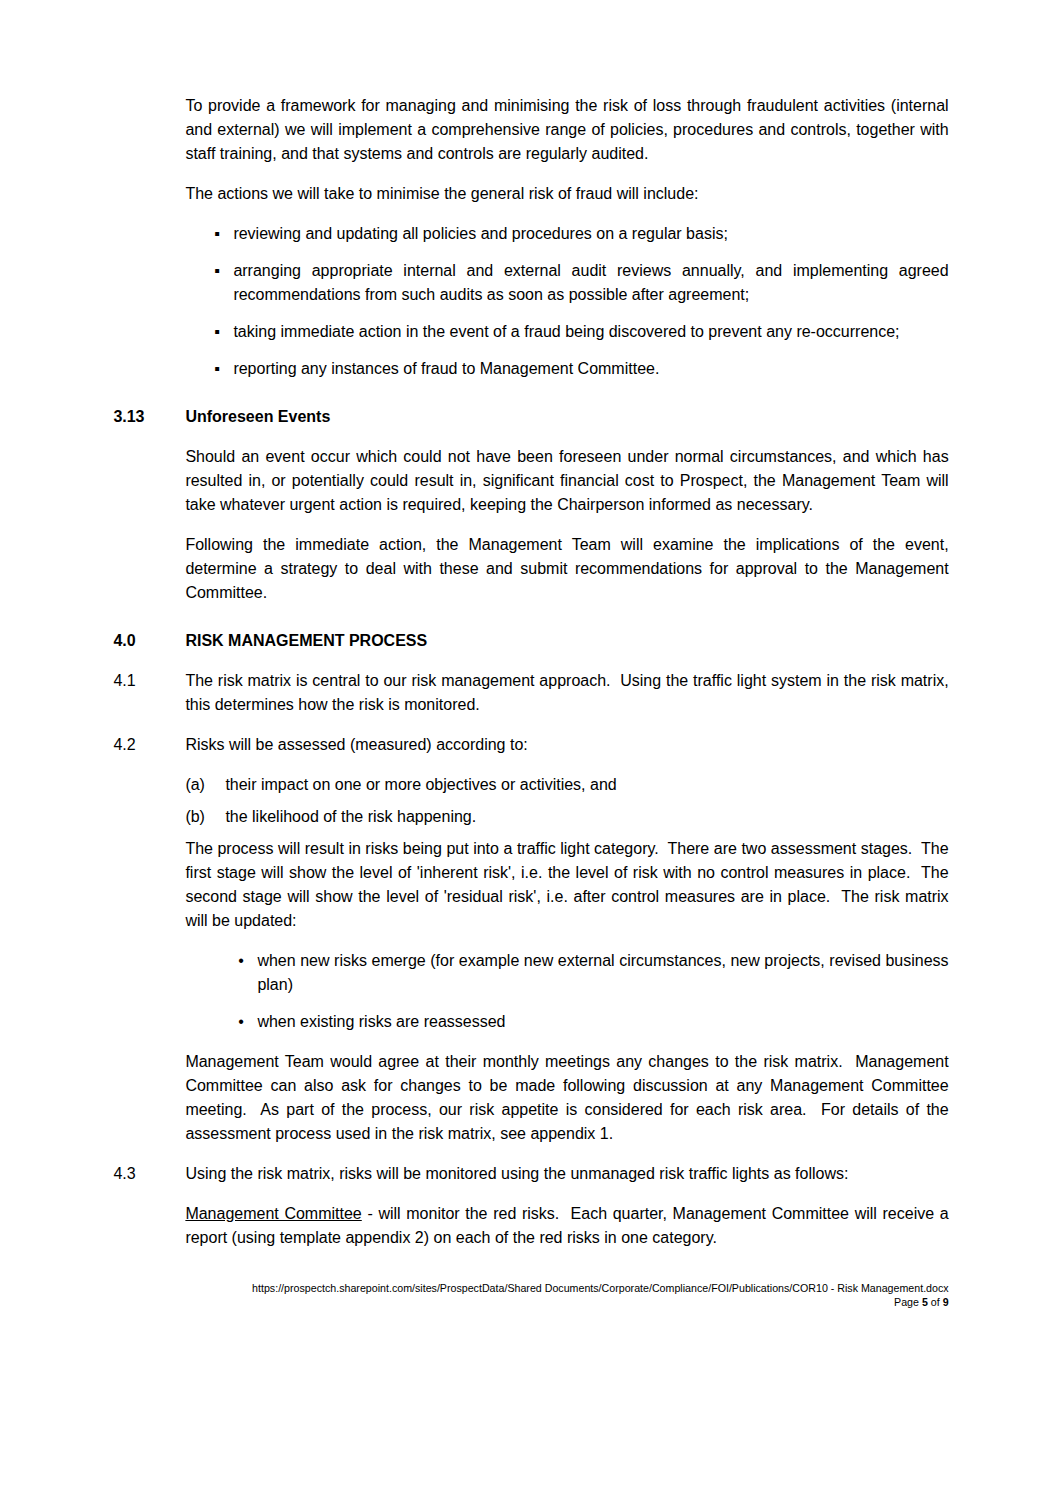To provide a framework for managing and minimising the risk of loss through fraudulent activities (internal and external) we will implement a comprehensive range of policies, procedures and controls, together with staff training, and that systems and controls are regularly audited.
The actions we will take to minimise the general risk of fraud will include:
reviewing and updating all policies and procedures on a regular basis;
arranging appropriate internal and external audit reviews annually, and implementing agreed recommendations from such audits as soon as possible after agreement;
taking immediate action in the event of a fraud being discovered to prevent any re-occurrence;
reporting any instances of fraud to Management Committee.
3.13 Unforeseen Events
Should an event occur which could not have been foreseen under normal circumstances, and which has resulted in, or potentially could result in, significant financial cost to Prospect, the Management Team will take whatever urgent action is required, keeping the Chairperson informed as necessary.
Following the immediate action, the Management Team will examine the implications of the event, determine a strategy to deal with these and submit recommendations for approval to the Management Committee.
4.0 RISK MANAGEMENT PROCESS
4.1
The risk matrix is central to our risk management approach. Using the traffic light system in the risk matrix, this determines how the risk is monitored.
4.2
Risks will be assessed (measured) according to:
(a) their impact on one or more objectives or activities, and
(b) the likelihood of the risk happening.
The process will result in risks being put into a traffic light category. There are two assessment stages. The first stage will show the level of 'inherent risk', i.e. the level of risk with no control measures in place. The second stage will show the level of 'residual risk', i.e. after control measures are in place. The risk matrix will be updated:
when new risks emerge (for example new external circumstances, new projects, revised business plan)
when existing risks are reassessed
Management Team would agree at their monthly meetings any changes to the risk matrix. Management Committee can also ask for changes to be made following discussion at any Management Committee meeting. As part of the process, our risk appetite is considered for each risk area. For details of the assessment process used in the risk matrix, see appendix 1.
4.3
Using the risk matrix, risks will be monitored using the unmanaged risk traffic lights as follows:
Management Committee - will monitor the red risks. Each quarter, Management Committee will receive a report (using template appendix 2) on each of the red risks in one category.
https://prospectch.sharepoint.com/sites/ProspectData/Shared Documents/Corporate/Compliance/FOI/Publications/COR10 - Risk Management.docx Page 5 of 9